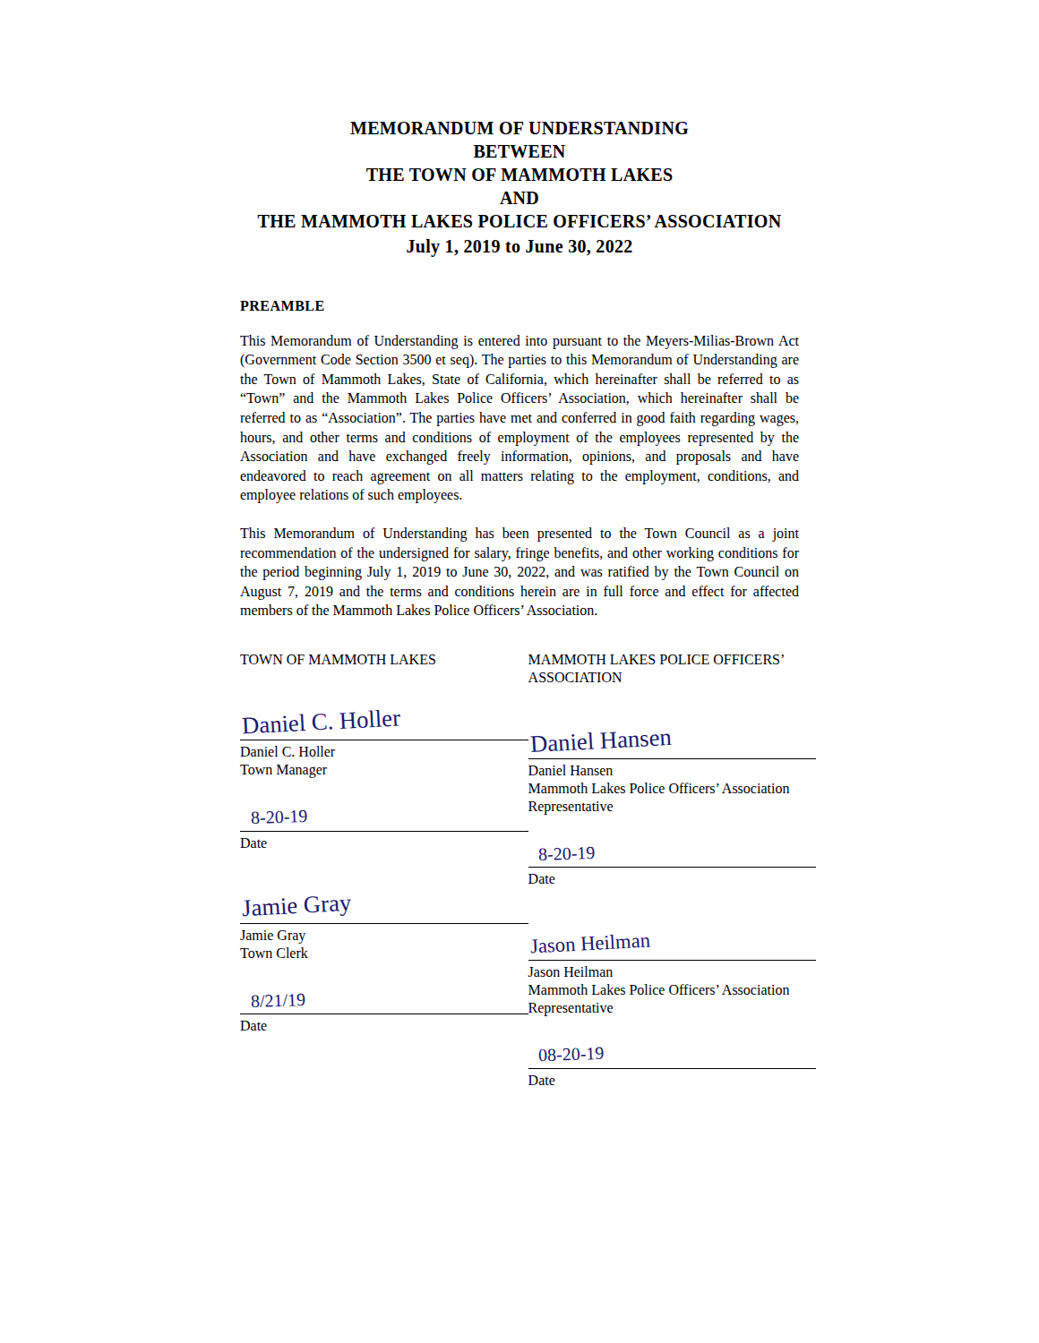MEMORANDUM OF UNDERSTANDING
BETWEEN
THE TOWN OF MAMMOTH LAKES
AND
THE MAMMOTH LAKES POLICE OFFICERS’ ASSOCIATION July 1, 2019 to June 30, 2022
PREAMBLE
This Memorandum of Understanding is entered into pursuant to the Meyers-Milias-Brown Act (Government Code Section 3500 et seq). The parties to this Memorandum of Understanding are the Town of Mammoth Lakes, State of California, which hereinafter shall be referred to as “Town” and the Mammoth Lakes Police Officers’ Association, which hereinafter shall be referred to as “Association”. The parties have met and conferred in good faith regarding wages, hours, and other terms and conditions of employment of the employees represented by the Association and have exchanged freely information, opinions, and proposals and have endeavored to reach agreement on all matters relating to the employment, conditions, and employee relations of such employees.
This Memorandum of Understanding has been presented to the Town Council as a joint recommendation of the undersigned for salary, fringe benefits, and other working conditions for the period beginning July 1, 2019 to June 30, 2022, and was ratified by the Town Council on August 7, 2019 and the terms and conditions herein are in full force and effect for affected members of the Mammoth Lakes Police Officers’ Association.
| TOWN OF MAMMOTH LAKES Daniel C. Holler Daniel C. Holler Town Manager 8-20-19 Date Jamie Gray Jamie Gray Town Clerk 8/21/19 Date | MAMMOTH LAKES POLICE OFFICERS’ ASSOCIATION Daniel Hansen Daniel Hansen Mammoth Lakes Police Officers’ Association Representative 8-20-19 Date Jason Heilman Jason Heilman Mammoth Lakes Police Officers’ Association Representative 08-20-19 Date |